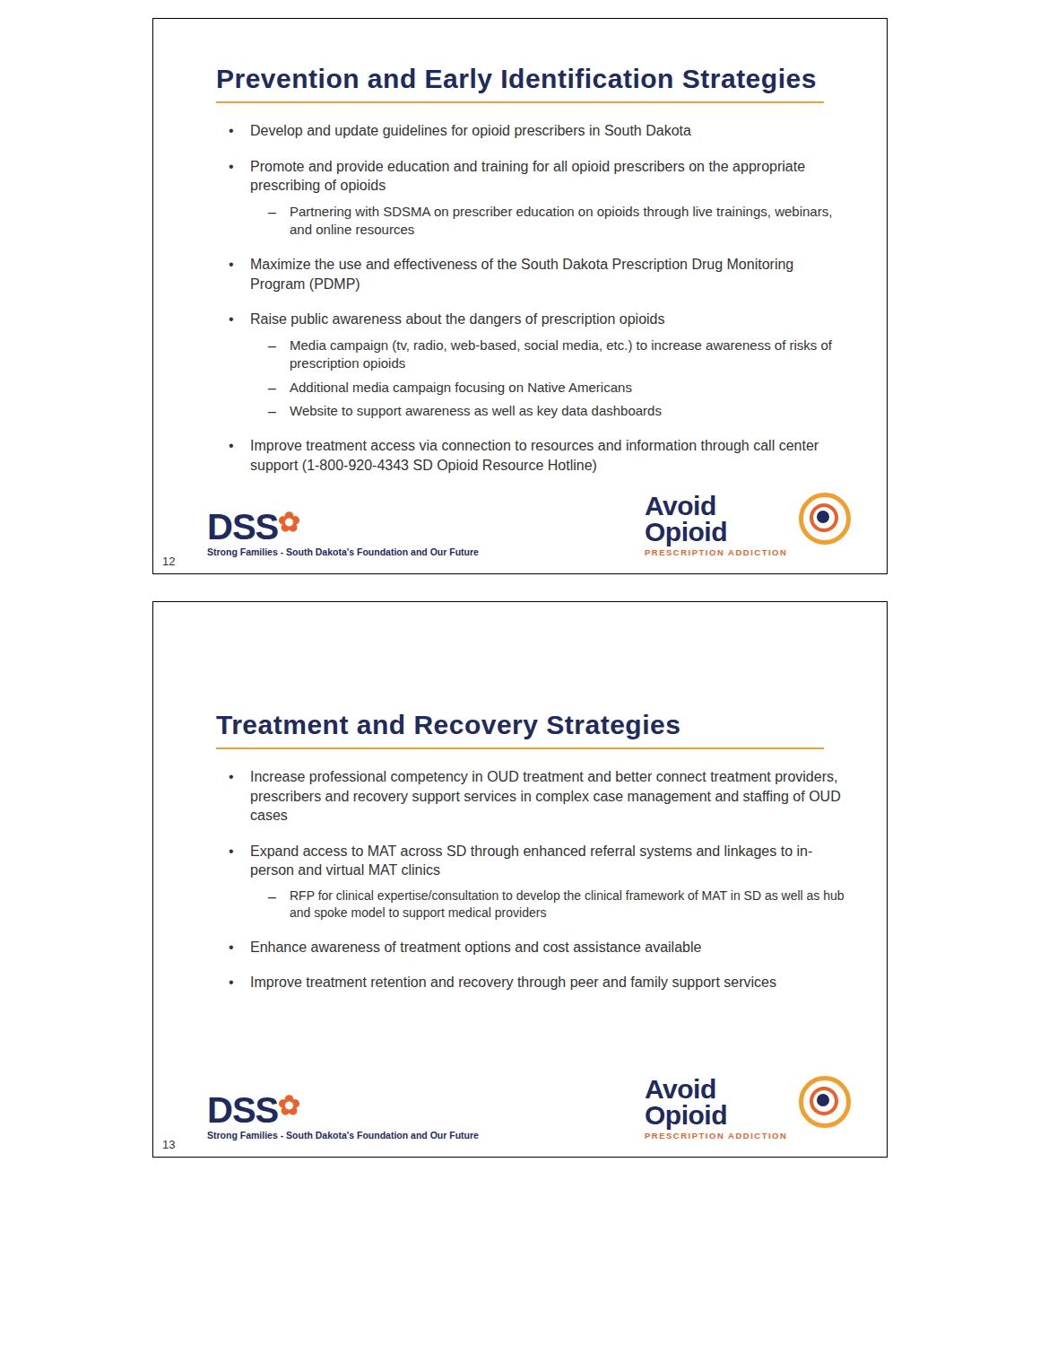Prevention and Early Identification Strategies
Develop and update guidelines for opioid prescribers in South Dakota
Promote and provide education and training for all opioid prescribers on the appropriate prescribing of opioids
Partnering with SDSMA on prescriber education on opioids through live trainings, webinars, and online resources
Maximize the use and effectiveness of the South Dakota Prescription Drug Monitoring Program (PDMP)
Raise public awareness about the dangers of prescription opioids
Media campaign (tv, radio, web-based, social media, etc.) to increase awareness of risks of prescription opioids
Additional media campaign focusing on Native Americans
Website to support awareness as well as key data dashboards
Improve treatment access via connection to resources and information through call center support (1-800-920-4343 SD Opioid Resource Hotline)
DSS✿
Strong Families - South Dakota's Foundation and Our Future
Avoid
Opioid
PRESCRIPTION ADDICTION
12
Treatment and Recovery Strategies
Increase professional competency in OUD treatment and better connect treatment providers, prescribers and recovery support services in complex case management and staffing of OUD cases
Expand access to MAT across SD through enhanced referral systems and linkages to in-person and virtual MAT clinics
RFP for clinical expertise/consultation to develop the clinical framework of MAT in SD as well as hub and spoke model to support medical providers
Enhance awareness of treatment options and cost assistance available
Improve treatment retention and recovery through peer and family support services
DSS✿
Strong Families - South Dakota's Foundation and Our Future
Avoid
Opioid
PRESCRIPTION ADDICTION
13